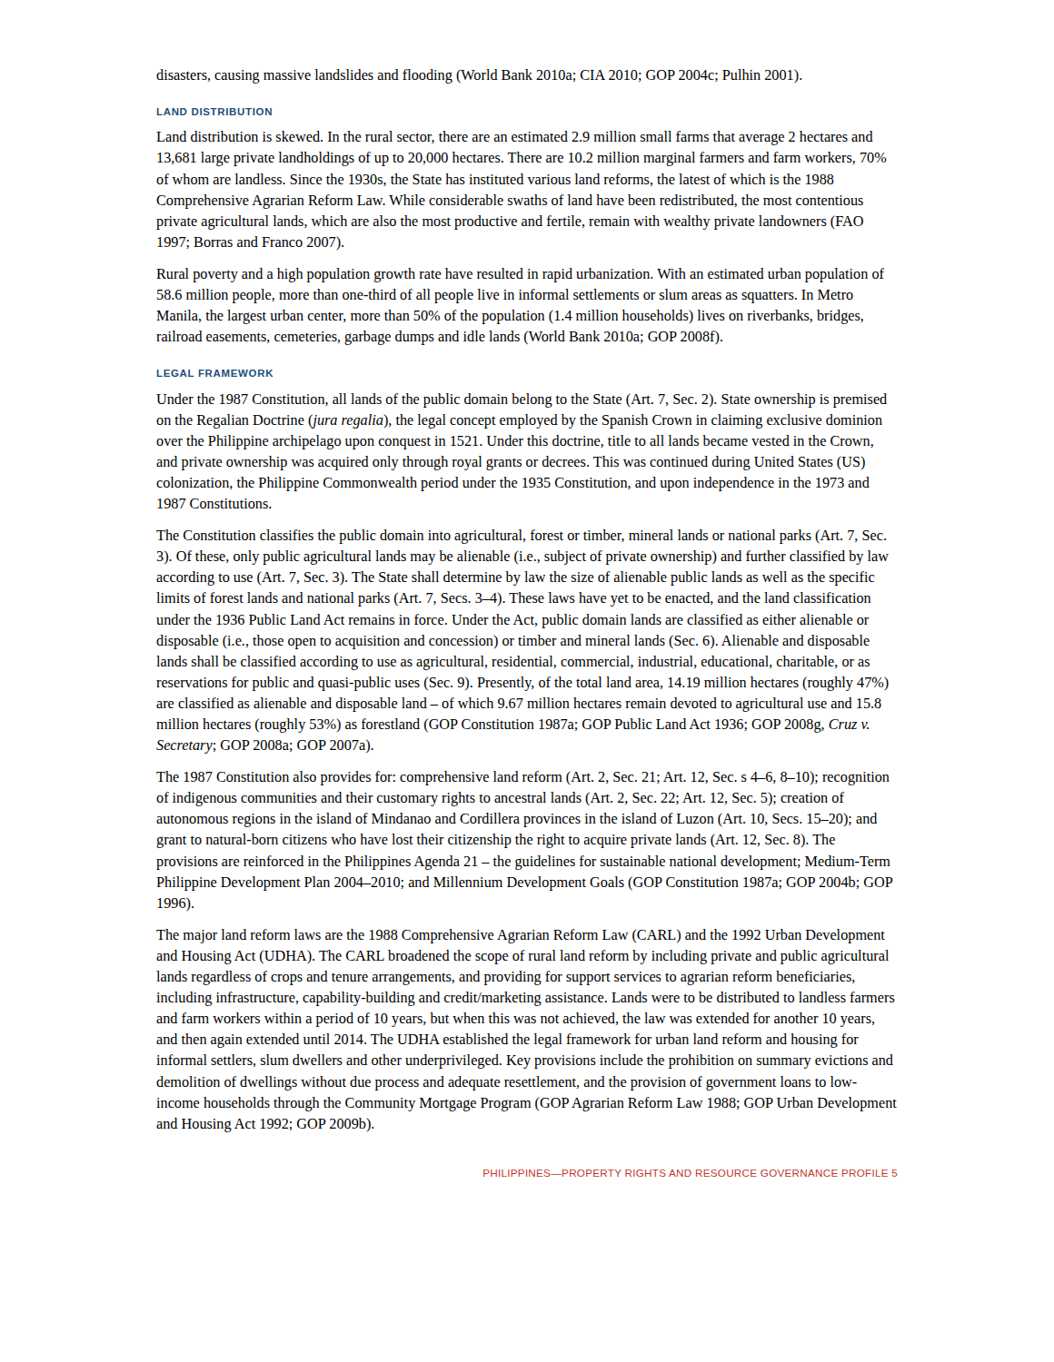disasters, causing massive landslides and flooding (World Bank 2010a; CIA 2010; GOP 2004c; Pulhin 2001).
Land Distribution
Land distribution is skewed. In the rural sector, there are an estimated 2.9 million small farms that average 2 hectares and 13,681 large private landholdings of up to 20,000 hectares. There are 10.2 million marginal farmers and farm workers, 70% of whom are landless. Since the 1930s, the State has instituted various land reforms, the latest of which is the 1988 Comprehensive Agrarian Reform Law. While considerable swaths of land have been redistributed, the most contentious private agricultural lands, which are also the most productive and fertile, remain with wealthy private landowners (FAO 1997; Borras and Franco 2007).
Rural poverty and a high population growth rate have resulted in rapid urbanization. With an estimated urban population of 58.6 million people, more than one-third of all people live in informal settlements or slum areas as squatters. In Metro Manila, the largest urban center, more than 50% of the population (1.4 million households) lives on riverbanks, bridges, railroad easements, cemeteries, garbage dumps and idle lands (World Bank 2010a; GOP 2008f).
Legal Framework
Under the 1987 Constitution, all lands of the public domain belong to the State (Art. 7, Sec. 2). State ownership is premised on the Regalian Doctrine (jura regalia), the legal concept employed by the Spanish Crown in claiming exclusive dominion over the Philippine archipelago upon conquest in 1521. Under this doctrine, title to all lands became vested in the Crown, and private ownership was acquired only through royal grants or decrees. This was continued during United States (US) colonization, the Philippine Commonwealth period under the 1935 Constitution, and upon independence in the 1973 and 1987 Constitutions.
The Constitution classifies the public domain into agricultural, forest or timber, mineral lands or national parks (Art. 7, Sec. 3). Of these, only public agricultural lands may be alienable (i.e., subject of private ownership) and further classified by law according to use (Art. 7, Sec. 3). The State shall determine by law the size of alienable public lands as well as the specific limits of forest lands and national parks (Art. 7, Secs. 3–4). These laws have yet to be enacted, and the land classification under the 1936 Public Land Act remains in force. Under the Act, public domain lands are classified as either alienable or disposable (i.e., those open to acquisition and concession) or timber and mineral lands (Sec. 6). Alienable and disposable lands shall be classified according to use as agricultural, residential, commercial, industrial, educational, charitable, or as reservations for public and quasi-public uses (Sec. 9). Presently, of the total land area, 14.19 million hectares (roughly 47%) are classified as alienable and disposable land – of which 9.67 million hectares remain devoted to agricultural use and 15.8 million hectares (roughly 53%) as forestland (GOP Constitution 1987a; GOP Public Land Act 1936; GOP 2008g, Cruz v. Secretary; GOP 2008a; GOP 2007a).
The 1987 Constitution also provides for: comprehensive land reform (Art. 2, Sec. 21; Art. 12, Sec. s 4–6, 8–10); recognition of indigenous communities and their customary rights to ancestral lands (Art. 2, Sec. 22; Art. 12, Sec. 5); creation of autonomous regions in the island of Mindanao and Cordillera provinces in the island of Luzon (Art. 10, Secs. 15–20); and grant to natural-born citizens who have lost their citizenship the right to acquire private lands (Art. 12, Sec. 8). The provisions are reinforced in the Philippines Agenda 21 – the guidelines for sustainable national development; Medium-Term Philippine Development Plan 2004–2010; and Millennium Development Goals (GOP Constitution 1987a; GOP 2004b; GOP 1996).
The major land reform laws are the 1988 Comprehensive Agrarian Reform Law (CARL) and the 1992 Urban Development and Housing Act (UDHA). The CARL broadened the scope of rural land reform by including private and public agricultural lands regardless of crops and tenure arrangements, and providing for support services to agrarian reform beneficiaries, including infrastructure, capability-building and credit/marketing assistance. Lands were to be distributed to landless farmers and farm workers within a period of 10 years, but when this was not achieved, the law was extended for another 10 years, and then again extended until 2014. The UDHA established the legal framework for urban land reform and housing for informal settlers, slum dwellers and other underprivileged. Key provisions include the prohibition on summary evictions and demolition of dwellings without due process and adequate resettlement, and the provision of government loans to low-income households through the Community Mortgage Program (GOP Agrarian Reform Law 1988; GOP Urban Development and Housing Act 1992; GOP 2009b).
PHILIPPINES—PROPERTY RIGHTS AND RESOURCE GOVERNANCE PROFILE 5